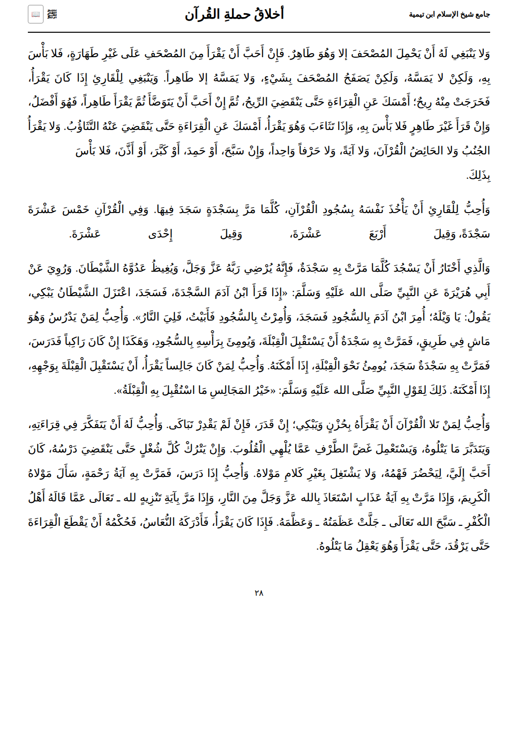جامع شيخ الإسلام ابن تيمية
أخلاقُ حملةِ القُرآن
﷽
📖
وَلا يَنْبَغِي لَهُ أَنْ يَحْمِلَ المُصْحَفَ إلا وَهُوَ طَاهِرٌ. فَإِنْ أَحَبَّ أَنْ يَقْرَأَ مِنَ المُصْحَفِ عَلَى غَيْرِ طَهَارَةٍ، فَلا بَأْسَ بِهِ، وَلَكِنْ لا يَمَسَّهُ، وَلَكِنْ يَصَفَحُ المُصْحَفَ بِشَيْءٍ، وَلا يَمَسَّهُ إلا طَاهِراً. وَيَنْبَغِي لِلْقَارِئِ إِذَا كَانَ يَقْرَأُ، فَخَرَجَتْ مِنْهُ رِيحٌ؛ أَمْسَكَ عَنِ الْقِرَاءَةِ حَتَّى يَنْقَضِيَ الرِّيحُ، ثُمَّ إِنْ أَحَبَّ أَنْ يَتَوَضَّأَ ثُمَّ يَقْرَأَ طَاهِراً، فَهُوَ أَفْضَلُ، وَإِنْ قَرَأَ غَيْرَ طَاهِرٍ فَلا بَأْسَ بِهِ، وَإِذَا تَثَاءَبَ وَهُوَ يَقْرَأُ، أَمْسَكَ عَنِ الْقِرَاءَةِ حَتَّى يَنْقَضِيَ عَنْهُ التَّثَاؤُبُ. وَلا يَقْرَأُ الجُنُبُ وَلا الحَائِضُ الْقُرْآنَ، وَلا آيَةً، وَلا حَرْفاً وَاحِداً، وَإِنْ سَبَّحَ، أَوْ حَمِدَ، أَوْ كَبَّرَ، أَوْ أَذَّنَ، فَلا بَأْسَ بِذَلِكَ.
وَأُحِبُّ لِلْقَارِئِ أَنْ يَأْخُذَ نَفْسَهُ بِسُجُودِ الْقُرْآنِ، كُلَّمَا مَرَّ بِسَجْدَةٍ سَجَدَ فِيهَا. وَفِي الْقُرْآنِ خَمْسَ عَشْرَةَ سَجْدَةً، وَقِيلَ أَرْبَعَ عَشْرَةَ، وَقِيلَ إِحْدَى عَشْرَةَ.
وَالَّذِي أَخْتَارُ أَنْ يَسْجُدَ كُلَّمَا مَرَّتْ بِهِ سَجْدَةٌ، فَإِنَّهُ يُرْضِي رَبَّهُ عَزَّ وَجَلَّ، وَيُغِيظُ عَدُوَّهُ الشَّيْطَانَ. وَرُوِيَ عَنْ أَبِي هُرَيْرَةَ عَنِ النَّبِيِّ صَلَّى الله عَلَيْهِ وَسَلَّمَ: «إِذَا قَرَأَ ابْنُ آدَمَ السَّجْدَةَ، فَسَجَدَ، اعْتَزَلَ الشَّيْطَانُ يَبْكِي، يَقُولُ: يَا وَيْلَهُ؛ أُمِرَ ابْنُ آدَمَ بِالسُّجُودِ فَسَجَدَ، وَأُمِرْتُ بِالسُّجُودِ فَأَبَيْتُ، فَلِيَ النَّارُ». وَأُحِبُّ لِمَنْ يَدْرُسُ وَهُوَ مَاشٍ فِي طَرِيقٍ، فَمَرَّتْ بِهِ سَجْدَةٌ أَنْ يَسْتَقْبِلَ الْقِبْلَةَ، وَيُومِئَ بِرَأْسِهِ بِالسُّجُودِ، وَهَكَذَا إِنْ كَانَ رَاكِباً فَدَرَسَ، فَمَرَّتْ بِهِ سَجْدَةٌ سَجَدَ، يُومِئُ نَحْوَ الْقِبْلَةِ، إِذَا أَمْكَنَهُ. وَأُحِبُّ لِمَنْ كَانَ جَالِساً يَقْرَأُ، أَنْ يَسْتَقْبِلَ الْقِبْلَةَ بِوَجْهِهِ، إِذَا أَمْكَنَهُ. ذَلِكَ لِقَوْلِ النَّبِيِّ صَلَّى الله عَلَيْهِ وَسَلَّمَ: «خَيْرُ المَجَالِسِ مَا اسْتُقْبِلَ بِهِ الْقِبْلَةُ».
وَأُحِبُّ لِمَنْ تَلا الْقُرْآنَ أَنْ يَقْرَأَهُ بِحُزْنٍ وَيَبْكِي؛ إِنْ قَدَرَ، فَإِنْ لَمْ يَقْدِرْ تَبَاكَى. وَأُحِبُّ لَهُ أَنْ يَتَفَكَّرَ فِي قِرَاءَتِهِ، وَيَتَدَبَّرَ مَا يَتْلُوهُ، وَيَسْتَعْمِلَ غَضَّ الطَّرْفِ عَمَّا يُلْهِي الْقُلُوبَ. وَإِنْ يَتْرُكْ كُلَّ شُغْلٍ حَتَّى يَنْقَضِيَ دَرْسُهُ، كَانَ أَحَبَّ إِلَيَّ، لِيَحْضُرَ فَهْمُهُ، وَلا يَشْتَغِلَ بِغَيْرِ كَلامِ مَوْلاهُ. وَأُحِبُّ إِذَا دَرَسَ، فَمَرَّتْ بِهِ آيَةُ رَحْمَةٍ، سَأَلَ مَوْلاهُ الْكَرِيمَ، وَإِذَا مَرَّتْ بِهِ آيَةُ عَذَابٍ اسْتَعَاذَ بِالله عَزَّ وَجَلَّ مِنَ النَّارِ، وَإِذَا مَرَّ بِآيَةِ تَنْزِيهٍ لله ـ تَعَالَى عَمَّا قَالَهُ أَهْلُ الْكُفْرِ ـ سَبَّحَ الله تَعَالَى ـ جَلَّتْ عَظَمَتُهُ ـ وَعَظَّمَهُ. فَإِذَا كَانَ يَقْرَأُ، فَأَدْرَكَهُ النُّعَاسُ، فَحُكْمُهُ أَنْ يَقْطَعَ الْقِرَاءَةَ حَتَّى يَرْقُدَ، حَتَّى يَقْرَأَ وَهُوَ يَعْقِلُ مَا يَتْلُوهُ.
٢٨